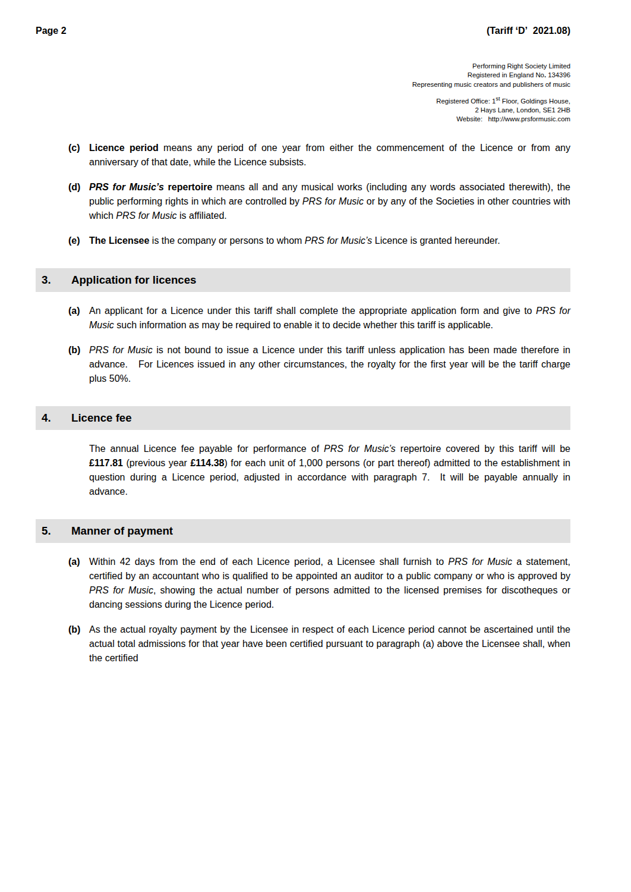Page 2 (Tariff ‘D’ 2021.08)
Performing Right Society Limited
Registered in England No. 134396
Representing music creators and publishers of music
Registered Office: 1st Floor, Goldings House,
2 Hays Lane, London, SE1 2HB
Website: http://www.prsformusic.com
(c)
Licence period means any period of one year from either the commencement of the Licence or from any anniversary of that date, while the Licence subsists.
(d)
PRS for Music’s repertoire means all and any musical works (including any words associated therewith), the public performing rights in which are controlled by PRS for Music or by any of the Societies in other countries with which PRS for Music is affiliated.
(e)
The Licensee is the company or persons to whom PRS for Music’s Licence is granted hereunder.
3. Application for licences
(a)
An applicant for a Licence under this tariff shall complete the appropriate application form and give to PRS for Music such information as may be required to enable it to decide whether this tariff is applicable.
(b)
PRS for Music is not bound to issue a Licence under this tariff unless application has been made therefore in advance. For Licences issued in any other circumstances, the royalty for the first year will be the tariff charge plus 50%.
4. Licence fee
The annual Licence fee payable for performance of PRS for Music’s repertoire covered by this tariff will be £117.81 (previous year £114.38) for each unit of 1,000 persons (or part thereof) admitted to the establishment in question during a Licence period, adjusted in accordance with paragraph 7. It will be payable annually in advance.
5. Manner of payment
(a)
Within 42 days from the end of each Licence period, a Licensee shall furnish to PRS for Music a statement, certified by an accountant who is qualified to be appointed an auditor to a public company or who is approved by PRS for Music, showing the actual number of persons admitted to the licensed premises for discotheques or dancing sessions during the Licence period.
(b)
As the actual royalty payment by the Licensee in respect of each Licence period cannot be ascertained until the actual total admissions for that year have been certified pursuant to paragraph (a) above the Licensee shall, when the certified